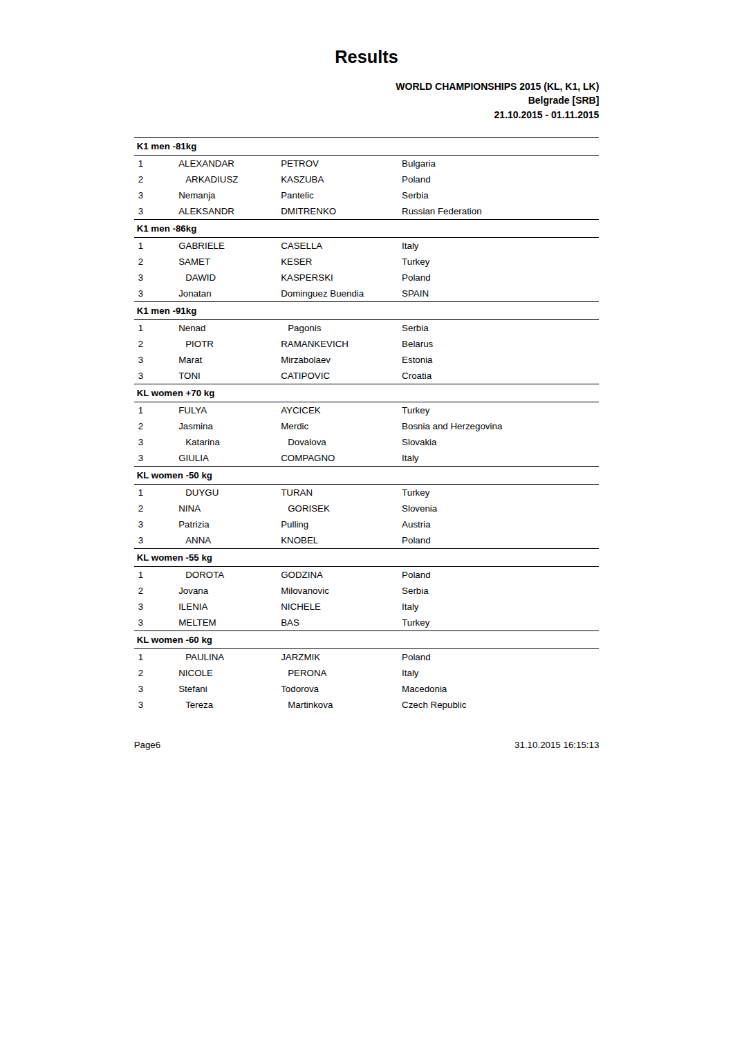Results
WORLD CHAMPIONSHIPS 2015 (KL, K1, LK)
Belgrade [SRB]
21.10.2015 - 01.11.2015
| K1 men -81kg |
| 1 | ALEXANDAR | PETROV | Bulgaria |
| 2 | ARKADIUSZ | KASZUBA | Poland |
| 3 | Nemanja | Pantelic | Serbia |
| 3 | ALEKSANDR | DMITRENKO | Russian Federation |
| K1 men -86kg |
| 1 | GABRIELE | CASELLA | Italy |
| 2 | SAMET | KESER | Turkey |
| 3 | DAWID | KASPERSKI | Poland |
| 3 | Jonatan | Dominguez Buendia | SPAIN |
| K1 men -91kg |
| 1 | Nenad | Pagonis | Serbia |
| 2 | PIOTR | RAMANKEVICH | Belarus |
| 3 | Marat | Mirzabolaev | Estonia |
| 3 | TONI | CATIPOVIC | Croatia |
| KL women +70 kg |
| 1 | FULYA | AYCICEK | Turkey |
| 2 | Jasmina | Merdic | Bosnia and Herzegovina |
| 3 | Katarina | Dovalova | Slovakia |
| 3 | GIULIA | COMPAGNO | Italy |
| KL women -50 kg |
| 1 | DUYGU | TURAN | Turkey |
| 2 | NINA | GORISEK | Slovenia |
| 3 | Patrizia | Pulling | Austria |
| 3 | ANNA | KNOBEL | Poland |
| KL women -55 kg |
| 1 | DOROTA | GODZINA | Poland |
| 2 | Jovana | Milovanovic | Serbia |
| 3 | ILENIA | NICHELE | Italy |
| 3 | MELTEM | BAS | Turkey |
| KL women -60 kg |
| 1 | PAULINA | JARZMIK | Poland |
| 2 | NICOLE | PERONA | Italy |
| 3 | Stefani | Todorova | Macedonia |
| 3 | Tereza | Martinkova | Czech Republic |
Page6 31.10.2015 16:15:13